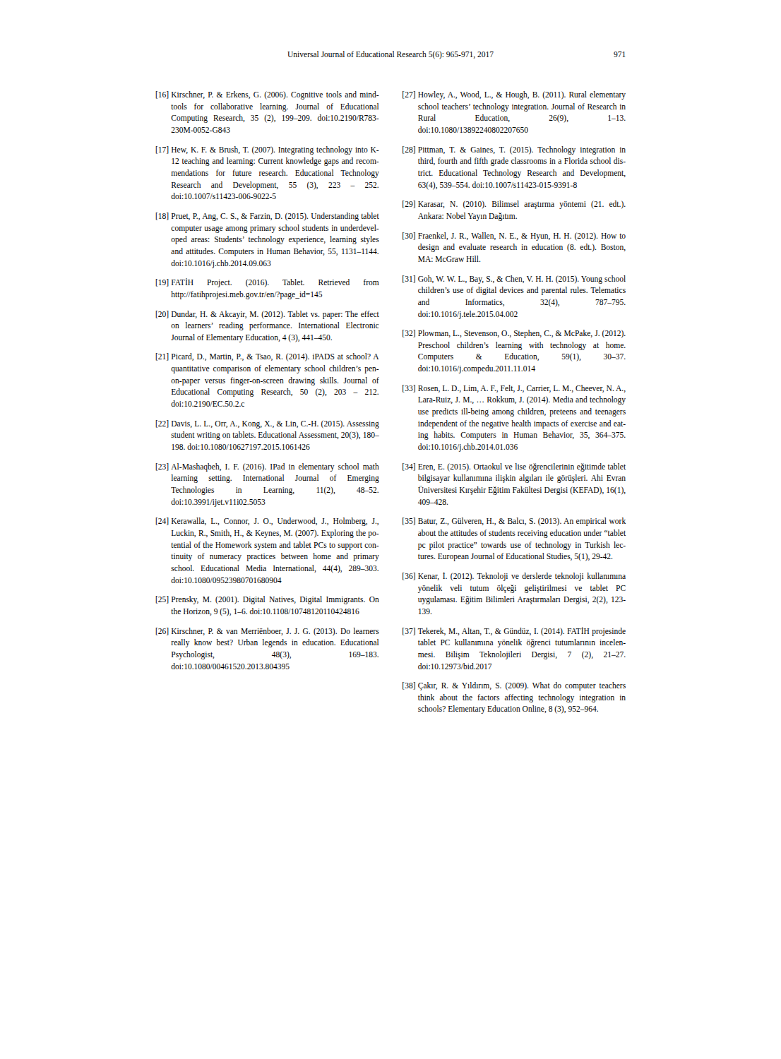Universal Journal of Educational Research 5(6): 965-971, 2017 971
[16] Kirschner, P. & Erkens, G. (2006). Cognitive tools and mindtools for collaborative learning. Journal of Educational Computing Research, 35 (2), 199–209. doi:10.2190/R783-230M-0052-G843
[17] Hew, K. F. & Brush, T. (2007). Integrating technology into K-12 teaching and learning: Current knowledge gaps and recommendations for future research. Educational Technology Research and Development, 55 (3), 223 – 252. doi:10.1007/s11423-006-9022-5
[18] Pruet, P., Ang, C. S., & Farzin, D. (2015). Understanding tablet computer usage among primary school students in underdeveloped areas: Students’ technology experience, learning styles and attitudes. Computers in Human Behavior, 55, 1131–1144. doi:10.1016/j.chb.2014.09.063
[19] FATİH Project. (2016). Tablet. Retrieved from http://fatihprojesi.meb.gov.tr/en/?page_id=145
[20] Dundar, H. & Akcayir, M. (2012). Tablet vs. paper: The effect on learners’ reading performance. International Electronic Journal of Elementary Education, 4 (3), 441–450.
[21] Picard, D., Martin, P., & Tsao, R. (2014). iPADS at school? A quantitative comparison of elementary school children’s pen-on-paper versus finger-on-screen drawing skills. Journal of Educational Computing Research, 50 (2), 203 – 212. doi:10.2190/EC.50.2.c
[22] Davis, L. L., Orr, A., Kong, X., & Lin, C.-H. (2015). Assessing student writing on tablets. Educational Assessment, 20(3), 180–198. doi:10.1080/10627197.2015.1061426
[23] Al-Mashaqbeh, I. F. (2016). IPad in elementary school math learning setting. International Journal of Emerging Technologies in Learning, 11(2), 48–52. doi:10.3991/ijet.v11i02.5053
[24] Kerawalla, L., Connor, J. O., Underwood, J., Holmberg, J., Luckin, R., Smith, H., & Keynes, M. (2007). Exploring the potential of the Homework system and tablet PCs to support continuity of numeracy practices between home and primary school. Educational Media International, 44(4), 289–303. doi:10.1080/09523980701680904
[25] Prensky, M. (2001). Digital Natives, Digital Immigrants. On the Horizon, 9 (5), 1–6. doi:10.1108/10748120110424816
[26] Kirschner, P. & van Merriënboer, J. J. G. (2013). Do learners really know best? Urban legends in education. Educational Psychologist, 48(3), 169–183. doi:10.1080/00461520.2013.804395
[27] Howley, A., Wood, L., & Hough, B. (2011). Rural elementary school teachers’ technology integration. Journal of Research in Rural Education, 26(9), 1–13. doi:10.1080/13892240802207650
[28] Pittman, T. & Gaines, T. (2015). Technology integration in third, fourth and fifth grade classrooms in a Florida school district. Educational Technology Research and Development, 63(4), 539–554. doi:10.1007/s11423-015-9391-8
[29] Karasar, N. (2010). Bilimsel araştırma yöntemi (21. edt.). Ankara: Nobel Yayın Dağıtım.
[30] Fraenkel, J. R., Wallen, N. E., & Hyun, H. H. (2012). How to design and evaluate research in education (8. edt.). Boston, MA: McGraw Hill.
[31] Goh, W. W. L., Bay, S., & Chen, V. H. H. (2015). Young school children’s use of digital devices and parental rules. Telematics and Informatics, 32(4), 787–795. doi:10.1016/j.tele.2015.04.002
[32] Plowman, L., Stevenson, O., Stephen, C., & McPake, J. (2012). Preschool children’s learning with technology at home. Computers & Education, 59(1), 30–37. doi:10.1016/j.compedu.2011.11.014
[33] Rosen, L. D., Lim, A. F., Felt, J., Carrier, L. M., Cheever, N. A., Lara-Ruiz, J. M., … Rokkum, J. (2014). Media and technology use predicts ill-being among children, preteens and teenagers independent of the negative health impacts of exercise and eating habits. Computers in Human Behavior, 35, 364–375. doi:10.1016/j.chb.2014.01.036
[34] Eren, E. (2015). Ortaokul ve lise öğrencilerinin eğitimde tablet bilgisayar kullanımına ilişkin algıları ile görüşleri. Ahi Evran Üniversitesi Kırşehir Eğitim Fakültesi Dergisi (KEFAD), 16(1), 409–428.
[35] Batur, Z., Gülveren, H., & Balcı, S. (2013). An empirical work about the attitudes of students receiving education under “tablet pc pilot practice” towards use of technology in Turkish lectures. European Journal of Educational Studies, 5(1), 29-42.
[36] Kenar, İ. (2012). Teknoloji ve derslerde teknoloji kullanımına yönelik veli tutum ölçeği geliştirilmesi ve tablet PC uygulaması. Eğitim Bilimleri Araştırmaları Dergisi, 2(2), 123-139.
[37] Tekerek, M., Altan, T., & Gündüz, I. (2014). FATİH projesinde tablet PC kullanımına yönelik öğrenci tutumlarının incelenmesi. Bilişim Teknolojileri Dergisi, 7 (2), 21–27. doi:10.12973/bid.2017
[38] Çakır, R. & Yıldırım, S. (2009). What do computer teachers think about the factors affecting technology integration in schools? Elementary Education Online, 8 (3), 952–964.